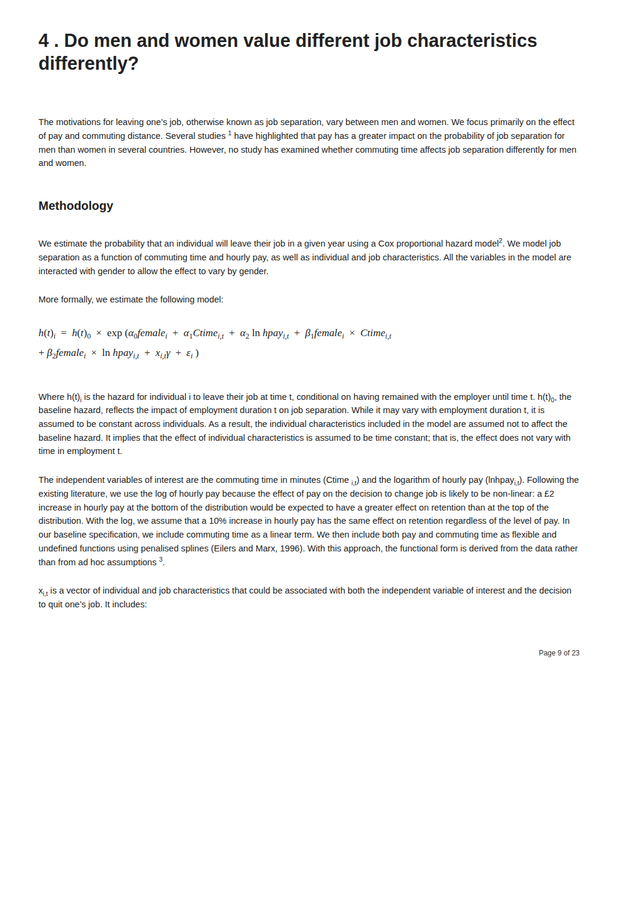4 . Do men and women value different job characteristics differently?
The motivations for leaving one’s job, otherwise known as job separation, vary between men and women. We focus primarily on the effect of pay and commuting distance. Several studies 1 have highlighted that pay has a greater impact on the probability of job separation for men than women in several countries. However, no study has examined whether commuting time affects job separation differently for men and women.
Methodology
We estimate the probability that an individual will leave their job in a given year using a Cox proportional hazard model2. We model job separation as a function of commuting time and hourly pay, as well as individual and job characteristics. All the variables in the model are interacted with gender to allow the effect to vary by gender.
More formally, we estimate the following model:
h(t)i = h(t)0 × exp (α0femalei + α1Ctimei,t + α2 ln hpayi,t + β1femalei × Ctimei,t
+ β2femalei × ln hpayi,t + xi,tγ + εi )
Where h(t)i is the hazard for individual i to leave their job at time t, conditional on having remained with the employer until time t. h(t)0, the baseline hazard, reflects the impact of employment duration t on job separation. While it may vary with employment duration t, it is assumed to be constant across individuals. As a result, the individual characteristics included in the model are assumed not to affect the baseline hazard. It implies that the effect of individual characteristics is assumed to be time constant; that is, the effect does not vary with time in employment t.
The independent variables of interest are the commuting time in minutes (Ctime i,t) and the logarithm of hourly pay (lnhpayi,t). Following the existing literature, we use the log of hourly pay because the effect of pay on the decision to change job is likely to be non-linear: a £2 increase in hourly pay at the bottom of the distribution would be expected to have a greater effect on retention than at the top of the distribution. With the log, we assume that a 10% increase in hourly pay has the same effect on retention regardless of the level of pay. In our baseline specification, we include commuting time as a linear term. We then include both pay and commuting time as flexible and undefined functions using penalised splines (Eilers and Marx, 1996). With this approach, the functional form is derived from the data rather than from ad hoc assumptions 3.
xi,t is a vector of individual and job characteristics that could be associated with both the independent variable of interest and the decision to quit one’s job. It includes:
Page 9 of 23